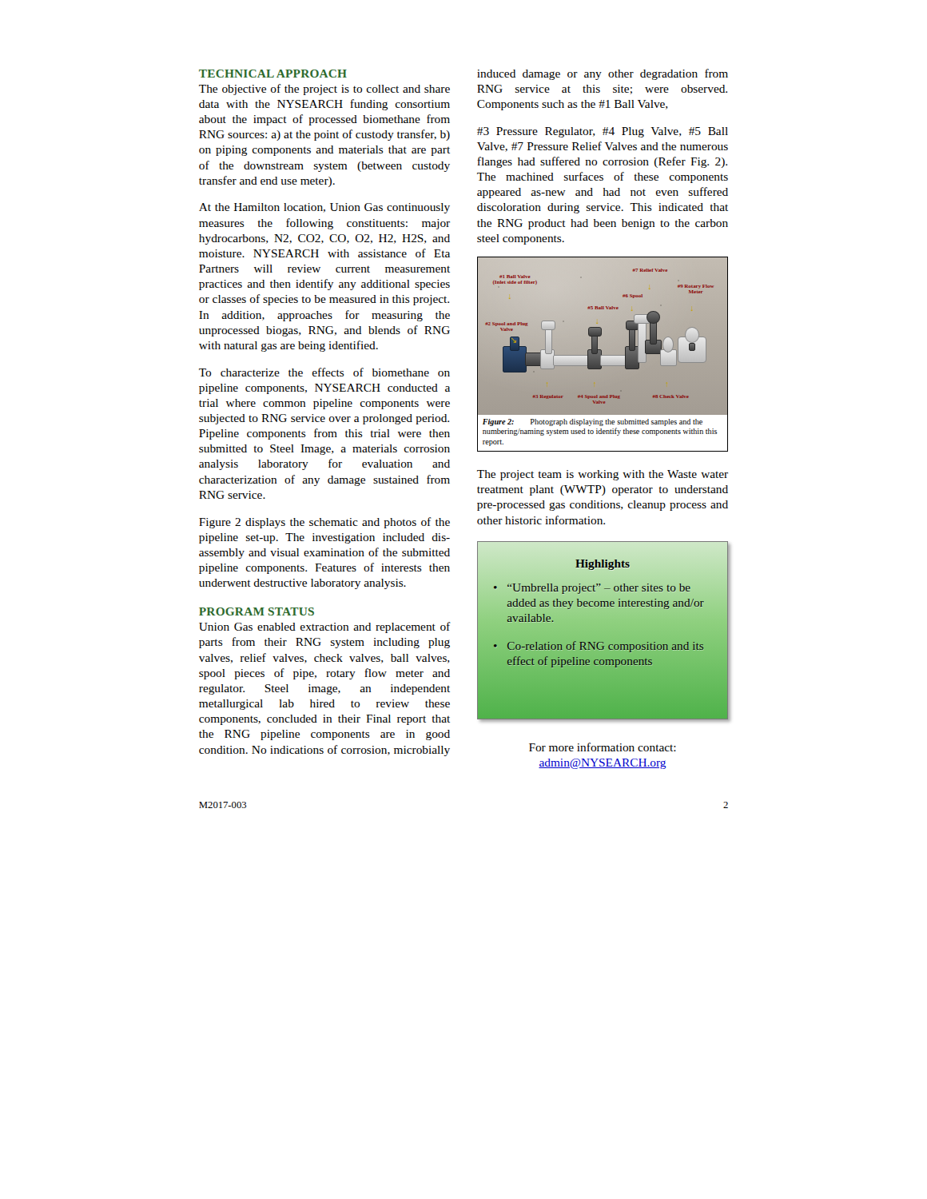TECHNICAL APPROACH
The objective of the project is to collect and share data with the NYSEARCH funding consortium about the impact of processed biomethane from RNG sources: a) at the point of custody transfer, b) on piping components and materials that are part of the downstream system (between custody transfer and end use meter).
At the Hamilton location, Union Gas continuously measures the following constituents: major hydrocarbons, N2, CO2, CO, O2, H2, H2S, and moisture. NYSEARCH with assistance of Eta Partners will review current measurement practices and then identify any additional species or classes of species to be measured in this project. In addition, approaches for measuring the unprocessed biogas, RNG, and blends of RNG with natural gas are being identified.
To characterize the effects of biomethane on pipeline components, NYSEARCH conducted a trial where common pipeline components were subjected to RNG service over a prolonged period. Pipeline components from this trial were then submitted to Steel Image, a materials corrosion analysis laboratory for evaluation and characterization of any damage sustained from RNG service.
Figure 2 displays the schematic and photos of the pipeline set-up. The investigation included dis-assembly and visual examination of the submitted pipeline components. Features of interests then underwent destructive laboratory analysis.
PROGRAM STATUS
Union Gas enabled extraction and replacement of parts from their RNG system including plug valves, relief valves, check valves, ball valves, spool pieces of pipe, rotary flow meter and regulator. Steel image, an independent metallurgical lab hired to review these components, concluded in their Final report that the RNG pipeline components are in good condition. No indications of corrosion, microbially induced damage or any other degradation from RNG service at this site; were observed. Components such as the #1 Ball Valve,
#3 Pressure Regulator, #4 Plug Valve, #5 Ball Valve, #7 Pressure Relief Valves and the numerous flanges had suffered no corrosion (Refer Fig. 2). The machined surfaces of these components appeared as-new and had not even suffered discoloration during service. This indicated that the RNG product had been benign to the carbon steel components.
#1 Ball Valve
(Inlet side of filter)
↓
#2 Spool and Plug
Valve
↘
#3 Regulator
↑
#4 Spool and Plug
Valve
↑
#5 Ball Valve
↓
#6 Spool
↓
#7 Relief Valve
↓
#8 Check Valve
↑
#9 Rotary Flow
Meter
↓
Figure 2: Photograph displaying the submitted samples and the numbering/naming system used to identify these components within this report.
The project team is working with the Waste water treatment plant (WWTP) operator to understand pre-processed gas conditions, cleanup process and other historic information.
Highlights
“Umbrella project” – other sites to be added as they become interesting and/or available.
Co-relation of RNG composition and its effect of pipeline components
For more information contact:
admin@NYSEARCH.org
M2017-003 2